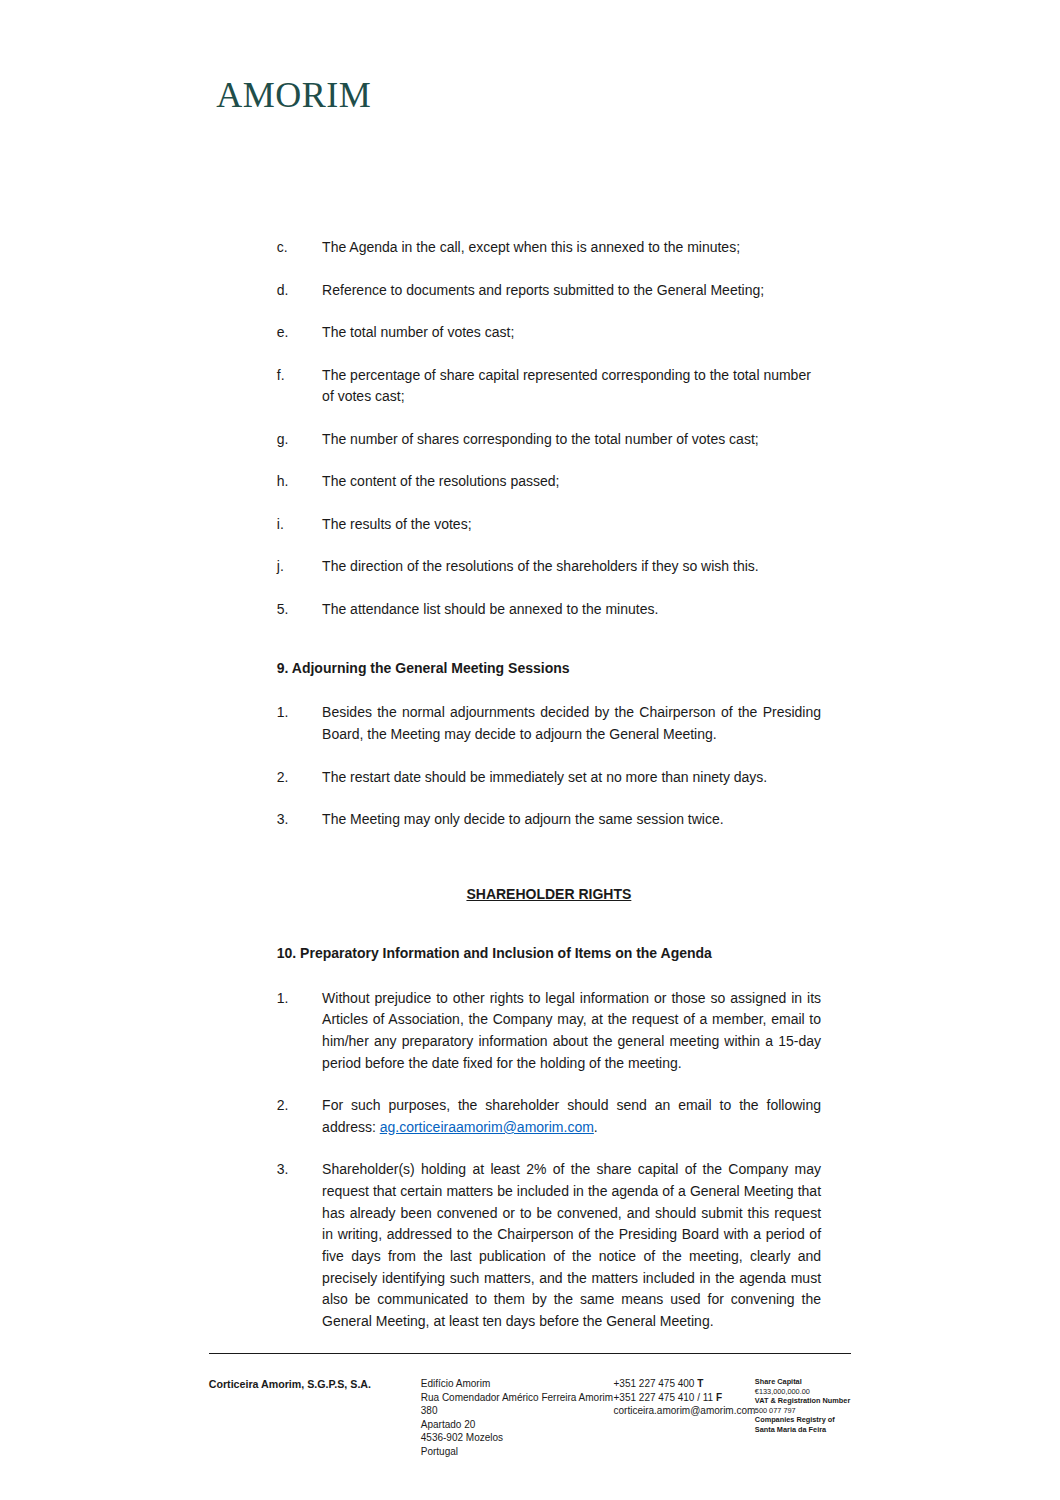AMORIM
c. The Agenda in the call, except when this is annexed to the minutes;
d. Reference to documents and reports submitted to the General Meeting;
e. The total number of votes cast;
f. The percentage of share capital represented corresponding to the total number of votes cast;
g. The number of shares corresponding to the total number of votes cast;
h. The content of the resolutions passed;
i. The results of the votes;
j. The direction of the resolutions of the shareholders if they so wish this.
5. The attendance list should be annexed to the minutes.
9. Adjourning the General Meeting Sessions
1. Besides the normal adjournments decided by the Chairperson of the Presiding Board, the Meeting may decide to adjourn the General Meeting.
2. The restart date should be immediately set at no more than ninety days.
3. The Meeting may only decide to adjourn the same session twice.
SHAREHOLDER RIGHTS
10. Preparatory Information and Inclusion of Items on the Agenda
1. Without prejudice to other rights to legal information or those so assigned in its Articles of Association, the Company may, at the request of a member, email to him/her any preparatory information about the general meeting within a 15-day period before the date fixed for the holding of the meeting.
2. For such purposes, the shareholder should send an email to the following address: ag.corticeiraamorim@amorim.com.
3. Shareholder(s) holding at least 2% of the share capital of the Company may request that certain matters be included in the agenda of a General Meeting that has already been convened or to be convened, and should submit this request in writing, addressed to the Chairperson of the Presiding Board with a period of five days from the last publication of the notice of the meeting, clearly and precisely identifying such matters, and the matters included in the agenda must also be communicated to them by the same means used for convening the General Meeting, at least ten days before the General Meeting.
Corticeira Amorim, S.G.P.S, S.A.
Edifício Amorim
Rua Comendador Américo Ferreira Amorim 380
Apartado 20
4536-902 Mozelos
Portugal
+351 227 475 400 T
+351 227 475 410 / 11 F
corticeira.amorim@amorim.com
Share Capital
€133,000,000.00
VAT & Registration Number
500 077 797
Companies Registry of Santa Maria da Feira